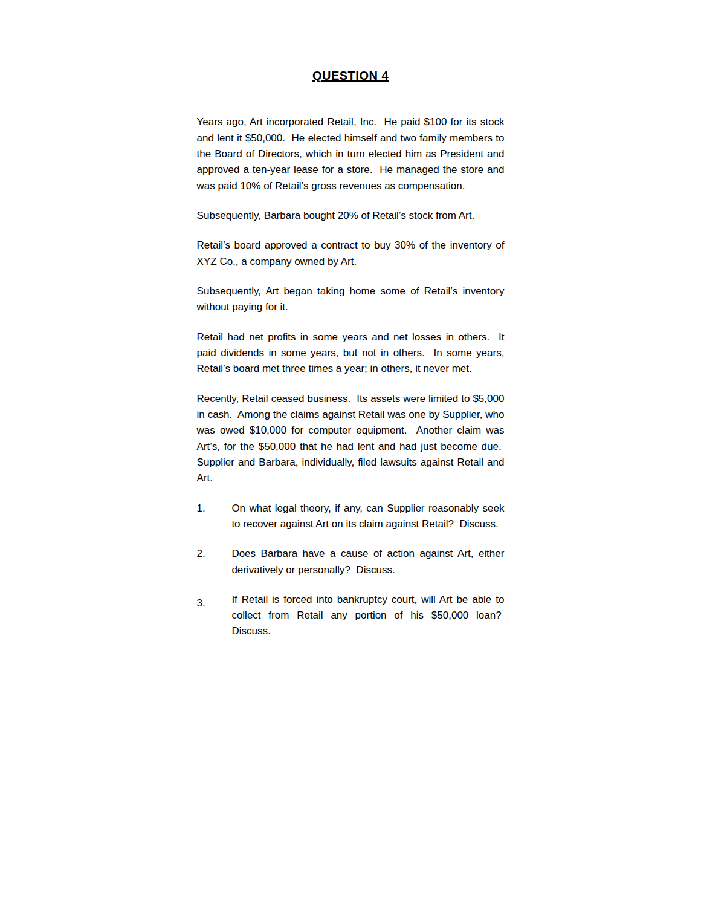QUESTION 4
Years ago, Art incorporated Retail, Inc. He paid $100 for its stock and lent it $50,000. He elected himself and two family members to the Board of Directors, which in turn elected him as President and approved a ten-year lease for a store. He managed the store and was paid 10% of Retail’s gross revenues as compensation.
Subsequently, Barbara bought 20% of Retail’s stock from Art.
Retail’s board approved a contract to buy 30% of the inventory of XYZ Co., a company owned by Art.
Subsequently, Art began taking home some of Retail’s inventory without paying for it.
Retail had net profits in some years and net losses in others. It paid dividends in some years, but not in others. In some years, Retail’s board met three times a year; in others, it never met.
Recently, Retail ceased business. Its assets were limited to $5,000 in cash. Among the claims against Retail was one by Supplier, who was owed $10,000 for computer equipment. Another claim was Art’s, for the $50,000 that he had lent and had just become due. Supplier and Barbara, individually, filed lawsuits against Retail and Art.
1. On what legal theory, if any, can Supplier reasonably seek to recover against Art on its claim against Retail? Discuss.
2. Does Barbara have a cause of action against Art, either derivatively or personally? Discuss.
3. If Retail is forced into bankruptcy court, will Art be able to collect from Retail any portion of his $50,000 loan? Discuss.